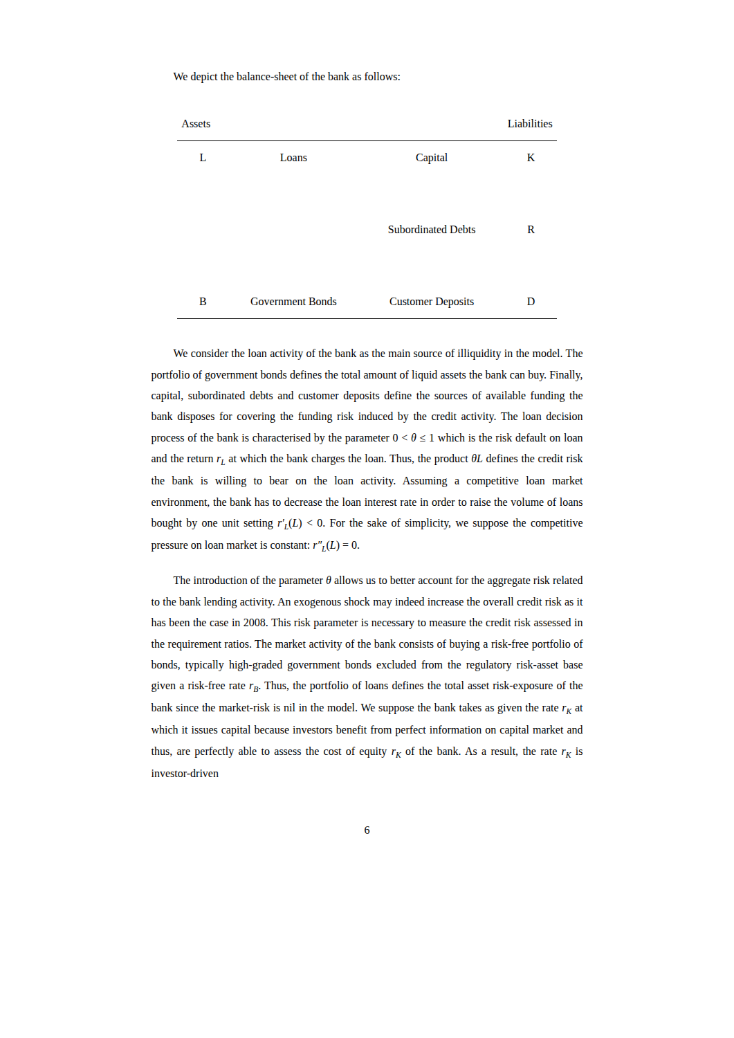We depict the balance-sheet of the bank as follows:
| Assets | Liabilities |
| --- | --- |
| L | Loans | Capital | K |
| | | Subordinated Debts | R |
| B | Government Bonds | Customer Deposits | D |
We consider the loan activity of the bank as the main source of illiquidity in the model. The portfolio of government bonds defines the total amount of liquid assets the bank can buy. Finally, capital, subordinated debts and customer deposits define the sources of available funding the bank disposes for covering the funding risk induced by the credit activity. The loan decision process of the bank is characterised by the parameter 0 < θ ≤ 1 which is the risk default on loan and the return rL at which the bank charges the loan. Thus, the product θL defines the credit risk the bank is willing to bear on the loan activity. Assuming a competitive loan market environment, the bank has to decrease the loan interest rate in order to raise the volume of loans bought by one unit setting r′L(L) < 0. For the sake of simplicity, we suppose the competitive pressure on loan market is constant: r″L(L) = 0.
The introduction of the parameter θ allows us to better account for the aggregate risk related to the bank lending activity. An exogenous shock may indeed increase the overall credit risk as it has been the case in 2008. This risk parameter is necessary to measure the credit risk assessed in the requirement ratios. The market activity of the bank consists of buying a risk-free portfolio of bonds, typically high-graded government bonds excluded from the regulatory risk-asset base given a risk-free rate rB. Thus, the portfolio of loans defines the total asset risk-exposure of the bank since the market-risk is nil in the model. We suppose the bank takes as given the rate rK at which it issues capital because investors benefit from perfect information on capital market and thus, are perfectly able to assess the cost of equity rK of the bank. As a result, the rate rK is investor-driven
6